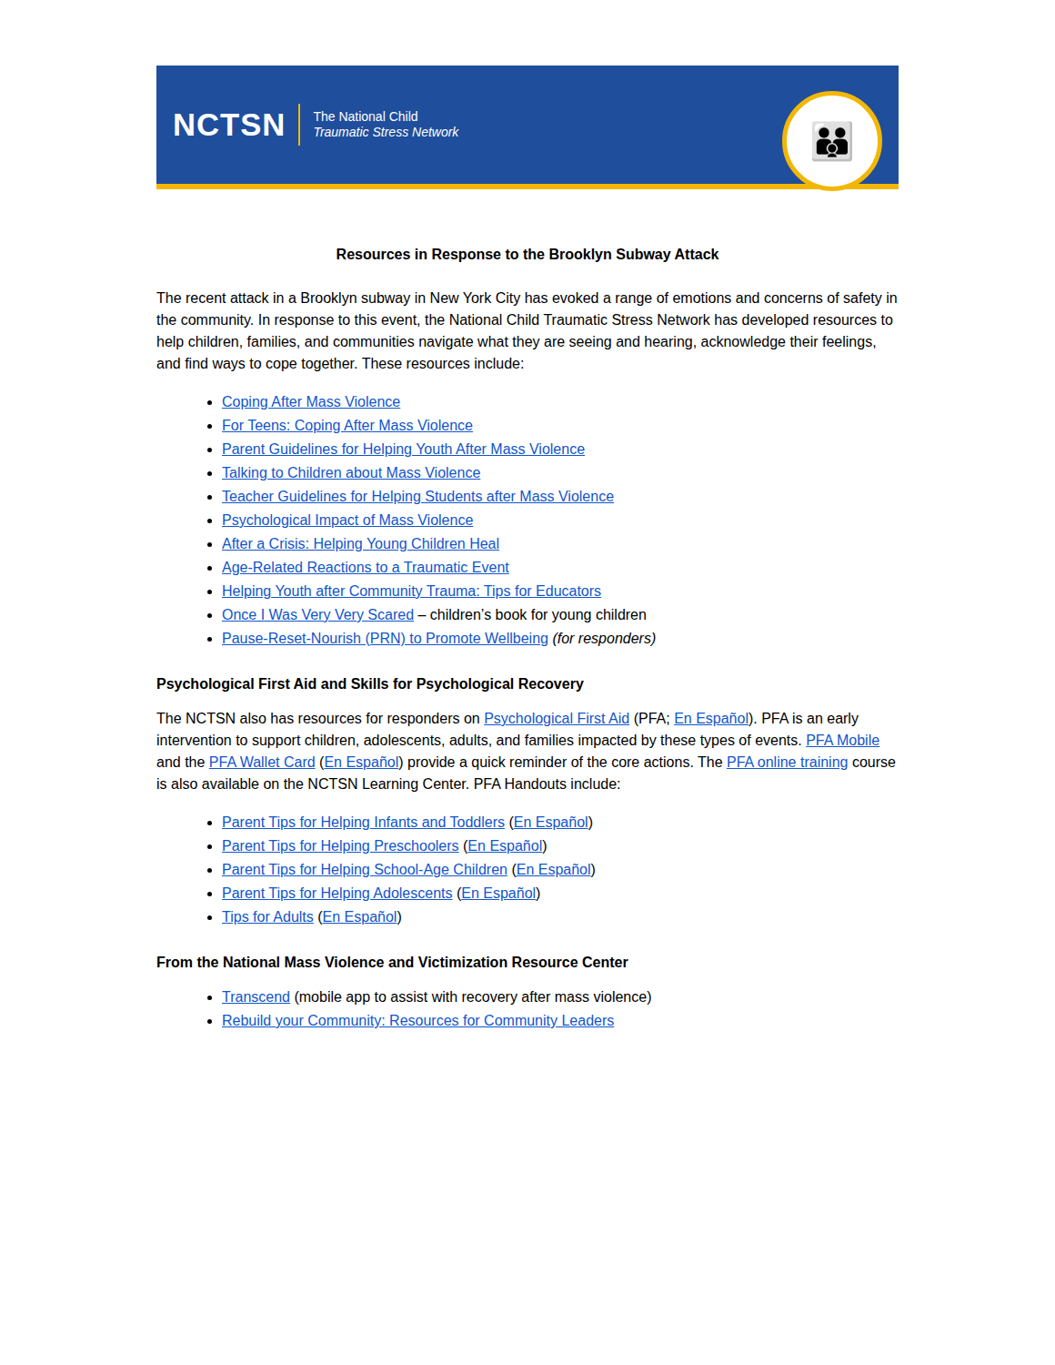NCTSN The National Child
Traumatic Stress Network
👪
Resources in Response to the Brooklyn Subway Attack
The recent attack in a Brooklyn subway in New York City has evoked a range of emotions and concerns of safety in the community. In response to this event, the National Child Traumatic Stress Network has developed resources to help children, families, and communities navigate what they are seeing and hearing, acknowledge their feelings, and find ways to cope together. These resources include:
Coping After Mass Violence
For Teens: Coping After Mass Violence
Parent Guidelines for Helping Youth After Mass Violence
Talking to Children about Mass Violence
Teacher Guidelines for Helping Students after Mass Violence
Psychological Impact of Mass Violence
After a Crisis: Helping Young Children Heal
Age-Related Reactions to a Traumatic Event
Helping Youth after Community Trauma: Tips for Educators
Once I Was Very Very Scared – children’s book for young children
Pause-Reset-Nourish (PRN) to Promote Wellbeing (for responders)
Psychological First Aid and Skills for Psychological Recovery
The NCTSN also has resources for responders on Psychological First Aid (PFA; En Español). PFA is an early intervention to support children, adolescents, adults, and families impacted by these types of events. PFA Mobile and the PFA Wallet Card (En Español) provide a quick reminder of the core actions. The PFA online training course is also available on the NCTSN Learning Center. PFA Handouts include:
Parent Tips for Helping Infants and Toddlers (En Español)
Parent Tips for Helping Preschoolers (En Español)
Parent Tips for Helping School-Age Children (En Español)
Parent Tips for Helping Adolescents (En Español)
Tips for Adults (En Español)
From the National Mass Violence and Victimization Resource Center
Transcend (mobile app to assist with recovery after mass violence)
Rebuild your Community: Resources for Community Leaders